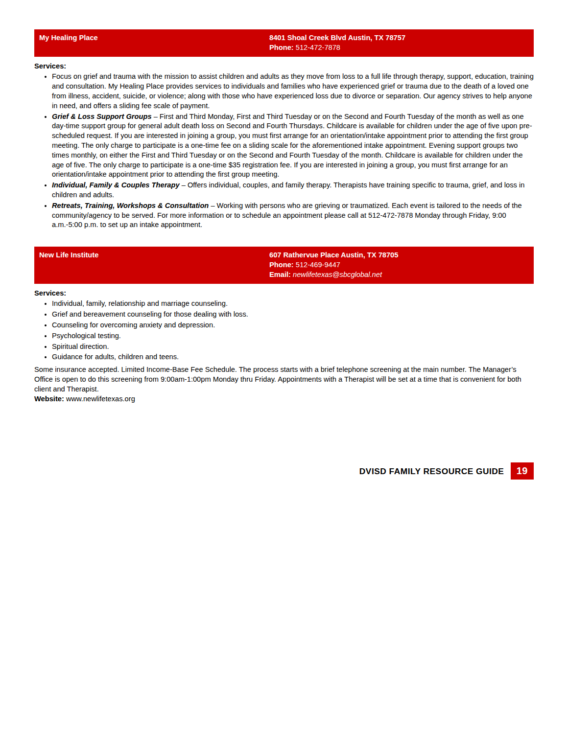My Healing Place
8401 Shoal Creek Blvd Austin, TX 78757 Phone: 512-472-7878
Services:
Focus on grief and trauma with the mission to assist children and adults as they move from loss to a full life through therapy, support, education, training and consultation. My Healing Place provides services to individuals and families who have experienced grief or trauma due to the death of a loved one from illness, accident, suicide, or violence; along with those who have experienced loss due to divorce or separation. Our agency strives to help anyone in need, and offers a sliding fee scale of payment.
Grief & Loss Support Groups – First and Third Monday, First and Third Tuesday or on the Second and Fourth Tuesday of the month as well as one day-time support group for general adult death loss on Second and Fourth Thursdays. Childcare is available for children under the age of five upon pre-scheduled request. If you are interested in joining a group, you must first arrange for an orientation/intake appointment prior to attending the first group meeting. The only charge to participate is a one-time fee on a sliding scale for the aforementioned intake appointment. Evening support groups two times monthly, on either the First and Third Tuesday or on the Second and Fourth Tuesday of the month. Childcare is available for children under the age of five. The only charge to participate is a one-time $35 registration fee. If you are interested in joining a group, you must first arrange for an orientation/intake appointment prior to attending the first group meeting.
Individual, Family & Couples Therapy – Offers individual, couples, and family therapy. Therapists have training specific to trauma, grief, and loss in children and adults.
Retreats, Training, Workshops & Consultation – Working with persons who are grieving or traumatized. Each event is tailored to the needs of the community/agency to be served. For more information or to schedule an appointment please call at 512-472-7878 Monday through Friday, 9:00 a.m.-5:00 p.m. to set up an intake appointment.
New Life Institute
607 Rathervue Place Austin, TX 78705 Phone: 512-469-9447 Email: newlifetexas@sbcglobal.net
Services:
Individual, family, relationship and marriage counseling.
Grief and bereavement counseling for those dealing with loss.
Counseling for overcoming anxiety and depression.
Psychological testing.
Spiritual direction.
Guidance for adults, children and teens.
Some insurance accepted. Limited Income-Base Fee Schedule. The process starts with a brief telephone screening at the main number. The Manager’s Office is open to do this screening from 9:00am-1:00pm Monday thru Friday. Appointments with a Therapist will be set at a time that is convenient for both client and Therapist.
Website: www.newlifetexas.org
DVISD FAMILY RESOURCE GUIDE 19